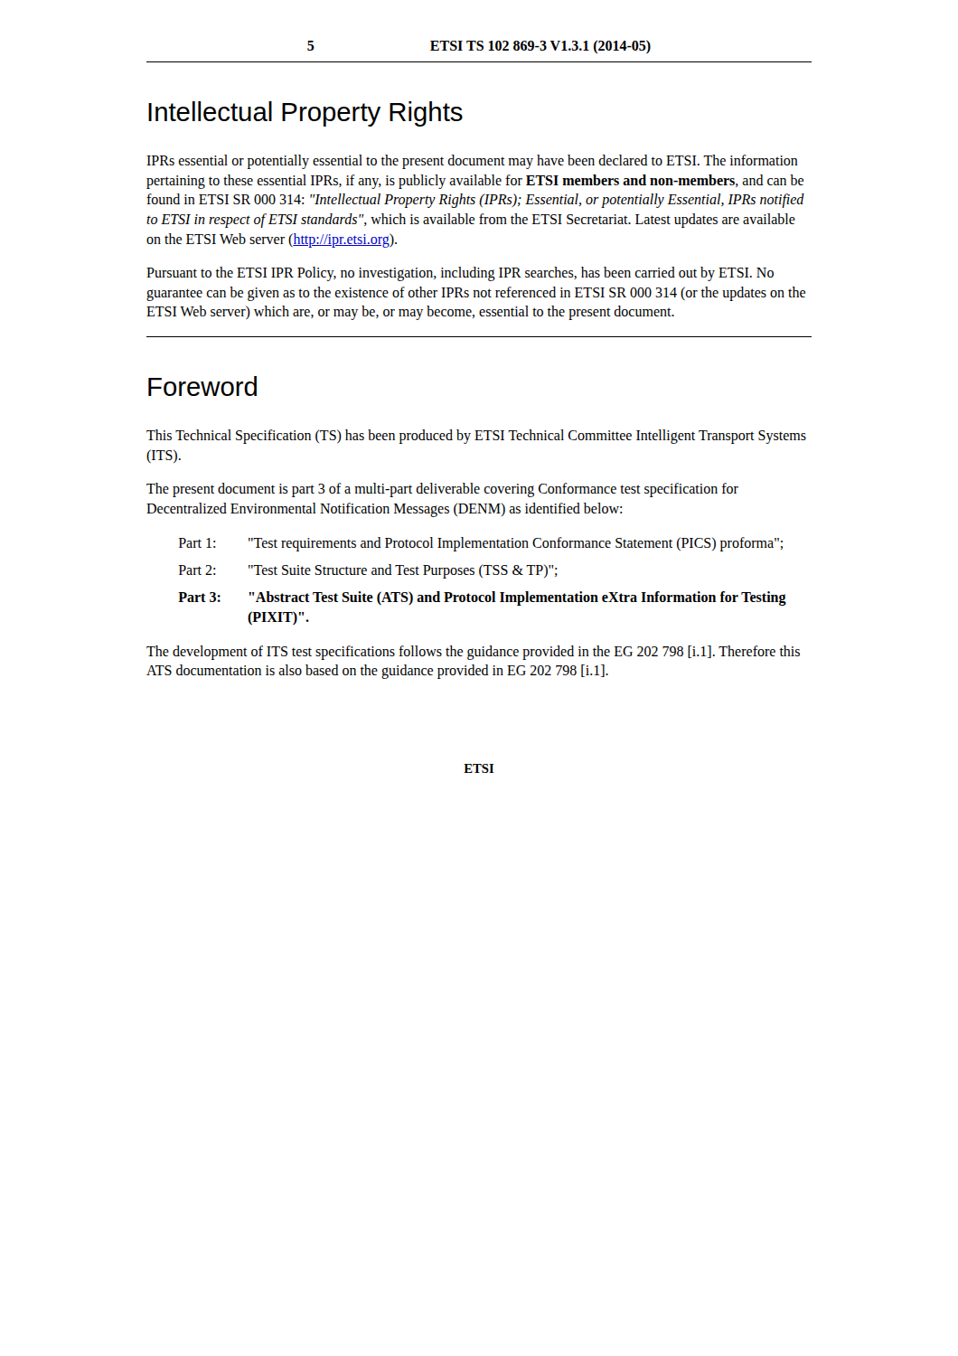5 ETSI TS 102 869-3 V1.3.1 (2014-05)
Intellectual Property Rights
IPRs essential or potentially essential to the present document may have been declared to ETSI. The information pertaining to these essential IPRs, if any, is publicly available for ETSI members and non-members, and can be found in ETSI SR 000 314: "Intellectual Property Rights (IPRs); Essential, or potentially Essential, IPRs notified to ETSI in respect of ETSI standards", which is available from the ETSI Secretariat. Latest updates are available on the ETSI Web server (http://ipr.etsi.org).
Pursuant to the ETSI IPR Policy, no investigation, including IPR searches, has been carried out by ETSI. No guarantee can be given as to the existence of other IPRs not referenced in ETSI SR 000 314 (or the updates on the ETSI Web server) which are, or may be, or may become, essential to the present document.
Foreword
This Technical Specification (TS) has been produced by ETSI Technical Committee Intelligent Transport Systems (ITS).
The present document is part 3 of a multi-part deliverable covering Conformance test specification for Decentralized Environmental Notification Messages (DENM) as identified below:
Part 1:
"Test requirements and Protocol Implementation Conformance Statement (PICS) proforma";
Part 2:
"Test Suite Structure and Test Purposes (TSS & TP)";
Part 3:
"Abstract Test Suite (ATS) and Protocol Implementation eXtra Information for Testing (PIXIT)".
The development of ITS test specifications follows the guidance provided in the EG 202 798 [i.1]. Therefore this ATS documentation is also based on the guidance provided in EG 202 798 [i.1].
ETSI